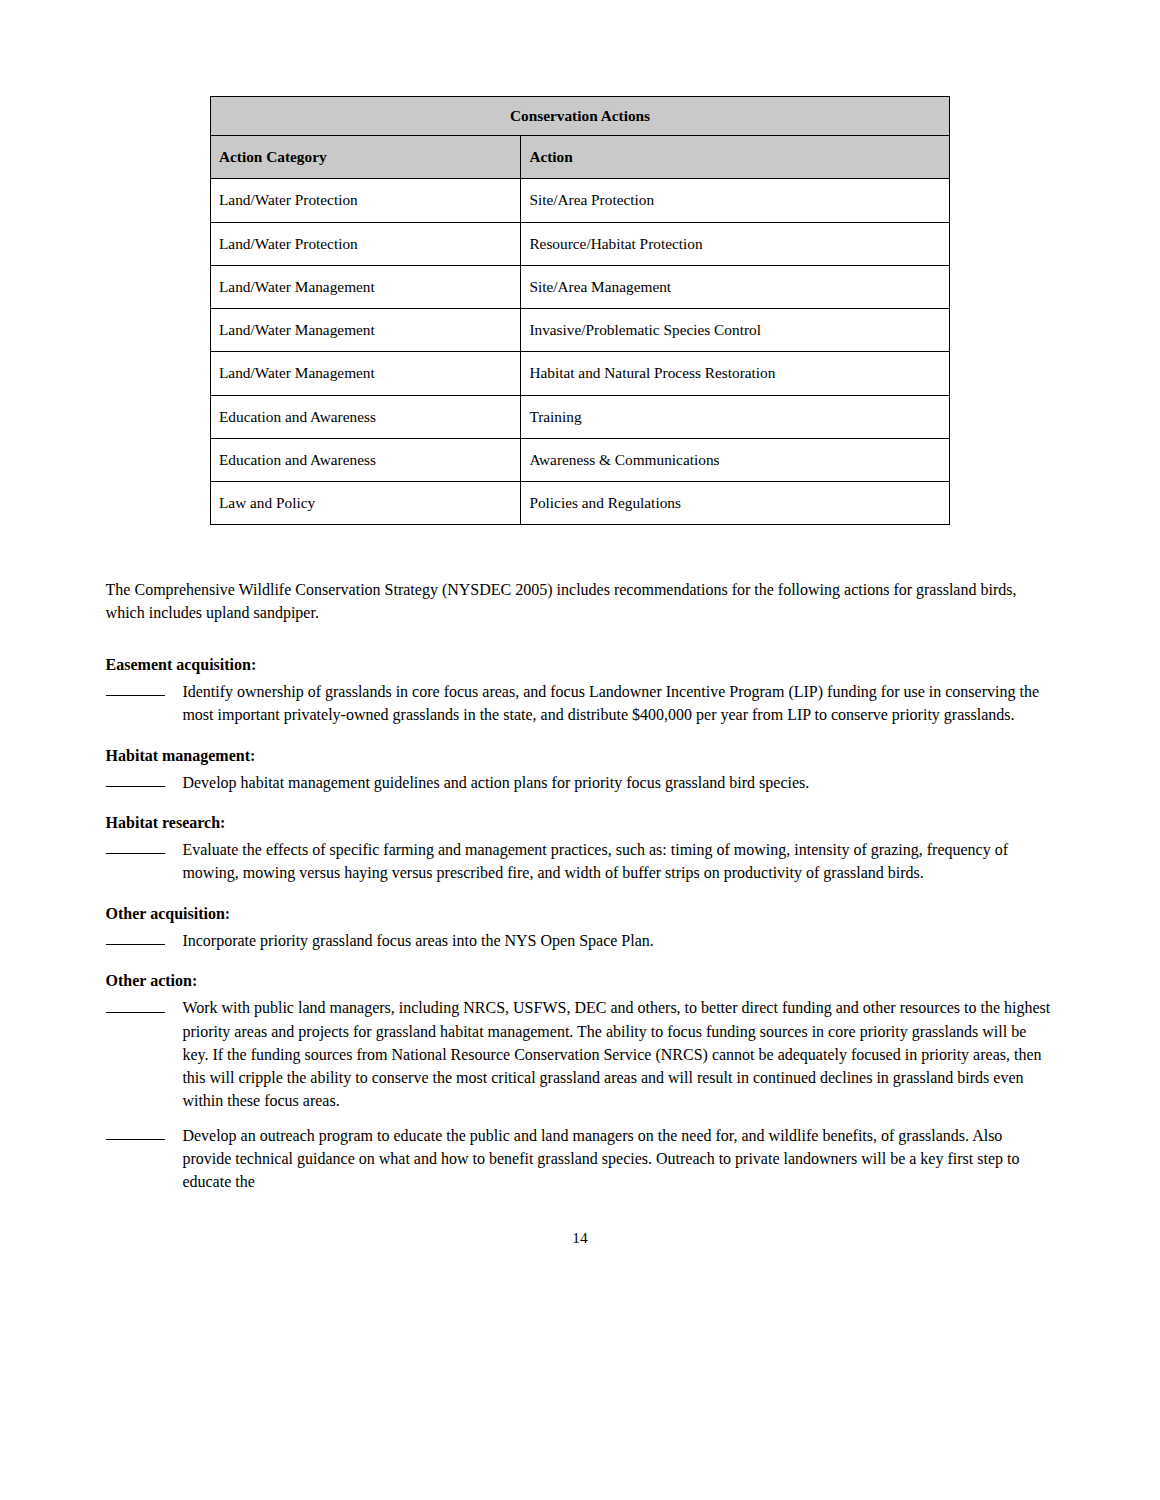| Conservation Actions |
| --- |
| Action Category | Action |
| Land/Water Protection | Site/Area Protection |
| Land/Water Protection | Resource/Habitat Protection |
| Land/Water Management | Site/Area Management |
| Land/Water Management | Invasive/Problematic Species Control |
| Land/Water Management | Habitat and Natural Process Restoration |
| Education and Awareness | Training |
| Education and Awareness | Awareness & Communications |
| Law and Policy | Policies and Regulations |
The Comprehensive Wildlife Conservation Strategy (NYSDEC 2005) includes recommendations for the following actions for grassland birds, which includes upland sandpiper.
Easement acquisition:
Identify ownership of grasslands in core focus areas, and focus Landowner Incentive Program (LIP) funding for use in conserving the most important privately-owned grasslands in the state, and distribute $400,000 per year from LIP to conserve priority grasslands.
Habitat management:
Develop habitat management guidelines and action plans for priority focus grassland bird species.
Habitat research:
Evaluate the effects of specific farming and management practices, such as: timing of mowing, intensity of grazing, frequency of mowing, mowing versus haying versus prescribed fire, and width of buffer strips on productivity of grassland birds.
Other acquisition:
Incorporate priority grassland focus areas into the NYS Open Space Plan.
Other action:
Work with public land managers, including NRCS, USFWS, DEC and others, to better direct funding and other resources to the highest priority areas and projects for grassland habitat management. The ability to focus funding sources in core priority grasslands will be key. If the funding sources from National Resource Conservation Service (NRCS) cannot be adequately focused in priority areas, then this will cripple the ability to conserve the most critical grassland areas and will result in continued declines in grassland birds even within these focus areas.
Develop an outreach program to educate the public and land managers on the need for, and wildlife benefits, of grasslands. Also provide technical guidance on what and how to benefit grassland species. Outreach to private landowners will be a key first step to educate the
14